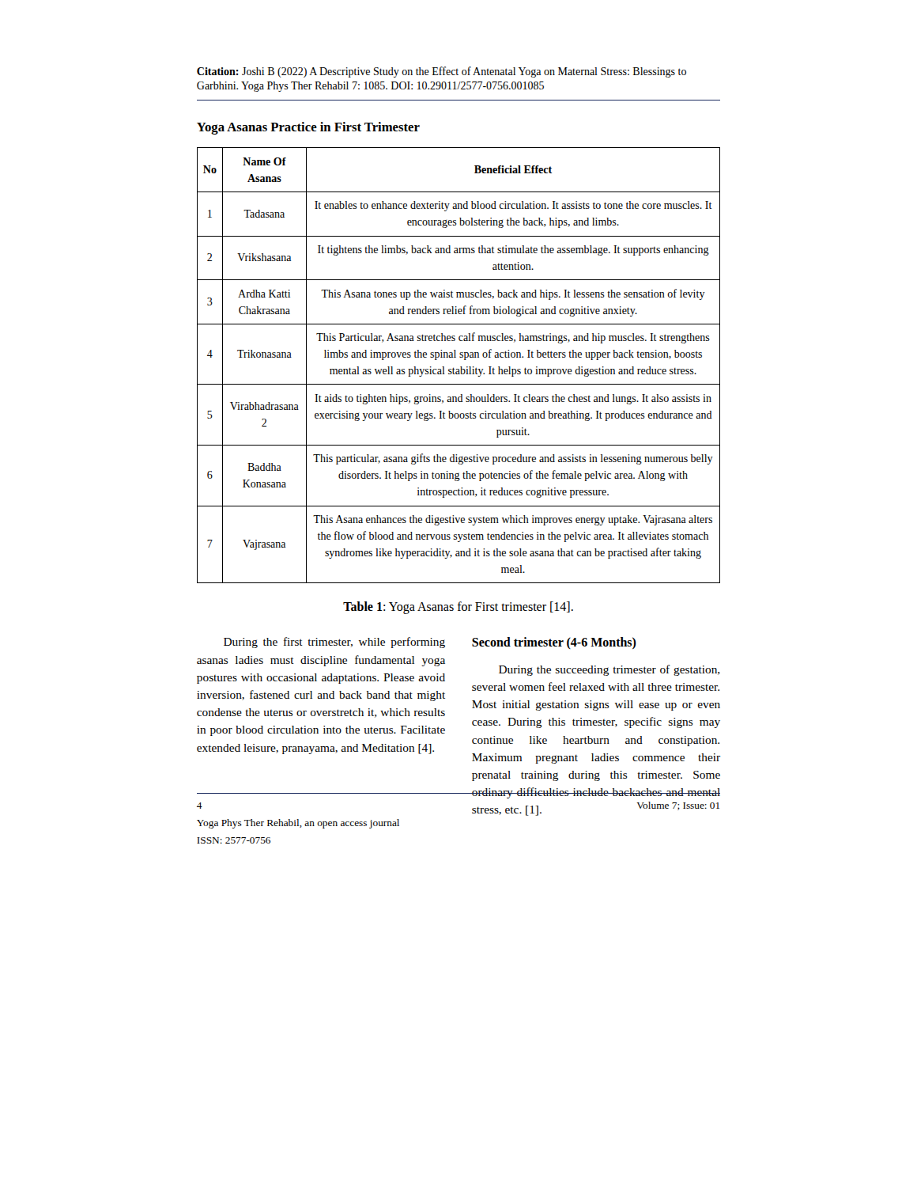Citation: Joshi B (2022) A Descriptive Study on the Effect of Antenatal Yoga on Maternal Stress: Blessings to Garbhini. Yoga Phys Ther Rehabil 7: 1085. DOI: 10.29011/2577-0756.001085
Yoga Asanas Practice in First Trimester
| No | Name Of Asanas | Beneficial Effect |
| --- | --- | --- |
| 1 | Tadasana | It enables to enhance dexterity and blood circulation. It assists to tone the core muscles. It encourages bolstering the back, hips, and limbs. |
| 2 | Vrikshasana | It tightens the limbs, back and arms that stimulate the assemblage. It supports enhancing attention. |
| 3 | Ardha Katti Chakrasana | This Asana tones up the waist muscles, back and hips. It lessens the sensation of levity and renders relief from biological and cognitive anxiety. |
| 4 | Trikonasana | This Particular, Asana stretches calf muscles, hamstrings, and hip muscles. It strengthens limbs and improves the spinal span of action. It betters the upper back tension, boosts mental as well as physical stability. It helps to improve digestion and reduce stress. |
| 5 | Virabhadrasana 2 | It aids to tighten hips, groins, and shoulders. It clears the chest and lungs. It also assists in exercising your weary legs. It boosts circulation and breathing. It produces endurance and pursuit. |
| 6 | Baddha Konasana | This particular, asana gifts the digestive procedure and assists in lessening numerous belly disorders. It helps in toning the potencies of the female pelvic area. Along with introspection, it reduces cognitive pressure. |
| 7 | Vajrasana | This Asana enhances the digestive system which improves energy uptake. Vajrasana alters the flow of blood and nervous system tendencies in the pelvic area. It alleviates stomach syndromes like hyperacidity, and it is the sole asana that can be practised after taking meal. |
Table 1: Yoga Asanas for First trimester [14].
During the first trimester, while performing asanas ladies must discipline fundamental yoga postures with occasional adaptations. Please avoid inversion, fastened curl and back band that might condense the uterus or overstretch it, which results in poor blood circulation into the uterus. Facilitate extended leisure, pranayama, and Meditation [4].
Second trimester (4-6 Months)
During the succeeding trimester of gestation, several women feel relaxed with all three trimester. Most initial gestation signs will ease up or even cease. During this trimester, specific signs may continue like heartburn and constipation. Maximum pregnant ladies commence their prenatal training during this trimester. Some ordinary difficulties include backaches and mental stress, etc. [1].
4
Volume 7; Issue: 01
Yoga Phys Ther Rehabil, an open access journal
ISSN: 2577-0756